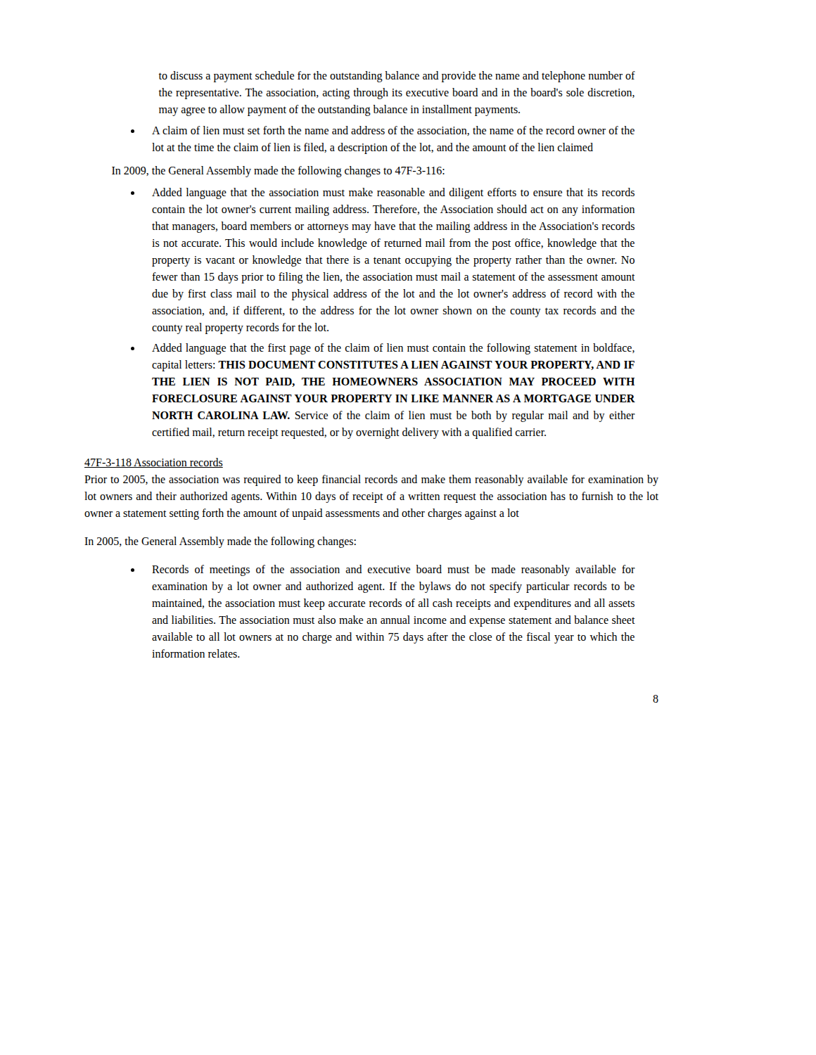to discuss a payment schedule for the outstanding balance and provide the name and telephone number of the representative. The association, acting through its executive board and in the board's sole discretion, may agree to allow payment of the outstanding balance in installment payments.
A claim of lien must set forth the name and address of the association, the name of the record owner of the lot at the time the claim of lien is filed, a description of the lot, and the amount of the lien claimed
In 2009, the General Assembly made the following changes to 47F-3-116:
Added language that the association must make reasonable and diligent efforts to ensure that its records contain the lot owner's current mailing address. Therefore, the Association should act on any information that managers, board members or attorneys may have that the mailing address in the Association's records is not accurate. This would include knowledge of returned mail from the post office, knowledge that the property is vacant or knowledge that there is a tenant occupying the property rather than the owner. No fewer than 15 days prior to filing the lien, the association must mail a statement of the assessment amount due by first class mail to the physical address of the lot and the lot owner's address of record with the association, and, if different, to the address for the lot owner shown on the county tax records and the county real property records for the lot.
Added language that the first page of the claim of lien must contain the following statement in boldface, capital letters: This document constitutes a lien against your property, and if the lien is not paid, the homeowners association may proceed with foreclosure against your property in like manner as a mortgage under North Carolina law. Service of the claim of lien must be both by regular mail and by either certified mail, return receipt requested, or by overnight delivery with a qualified carrier.
47F-3-118 Association records
Prior to 2005, the association was required to keep financial records and make them reasonably available for examination by lot owners and their authorized agents. Within 10 days of receipt of a written request the association has to furnish to the lot owner a statement setting forth the amount of unpaid assessments and other charges against a lot
In 2005, the General Assembly made the following changes:
Records of meetings of the association and executive board must be made reasonably available for examination by a lot owner and authorized agent. If the bylaws do not specify particular records to be maintained, the association must keep accurate records of all cash receipts and expenditures and all assets and liabilities. The association must also make an annual income and expense statement and balance sheet available to all lot owners at no charge and within 75 days after the close of the fiscal year to which the information relates.
8